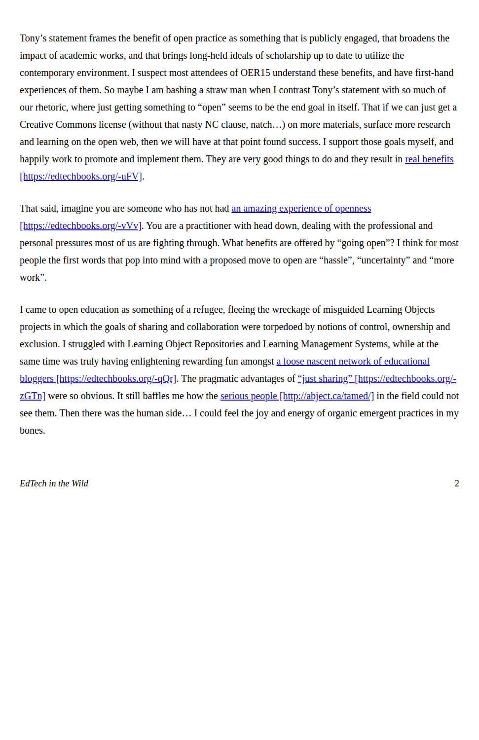Tony’s statement frames the benefit of open practice as something that is publicly engaged, that broadens the impact of academic works, and that brings long-held ideals of scholarship up to date to utilize the contemporary environment. I suspect most attendees of OER15 understand these benefits, and have first-hand experiences of them. So maybe I am bashing a straw man when I contrast Tony’s statement with so much of our rhetoric, where just getting something to “open” seems to be the end goal in itself. That if we can just get a Creative Commons license (without that nasty NC clause, natch…) on more materials, surface more research and learning on the open web, then we will have at that point found success. I support those goals myself, and happily work to promote and implement them. They are very good things to do and they result in real benefits [https://edtechbooks.org/-uFV].
That said, imagine you are someone who has not had an amazing experience of openness [https://edtechbooks.org/-vVv]. You are a practitioner with head down, dealing with the professional and personal pressures most of us are fighting through. What benefits are offered by “going open”? I think for most people the first words that pop into mind with a proposed move to open are “hassle”, “uncertainty” and “more work”.
I came to open education as something of a refugee, fleeing the wreckage of misguided Learning Objects projects in which the goals of sharing and collaboration were torpedoed by notions of control, ownership and exclusion. I struggled with Learning Object Repositories and Learning Management Systems, while at the same time was truly having enlightening rewarding fun amongst a loose nascent network of educational bloggers [https://edtechbooks.org/-qQr]. The pragmatic advantages of “just sharing” [https://edtechbooks.org/-zGTn] were so obvious. It still baffles me how the serious people [http://abject.ca/tamed/] in the field could not see them. Then there was the human side… I could feel the joy and energy of organic emergent practices in my bones.
EdTech in the Wild 2